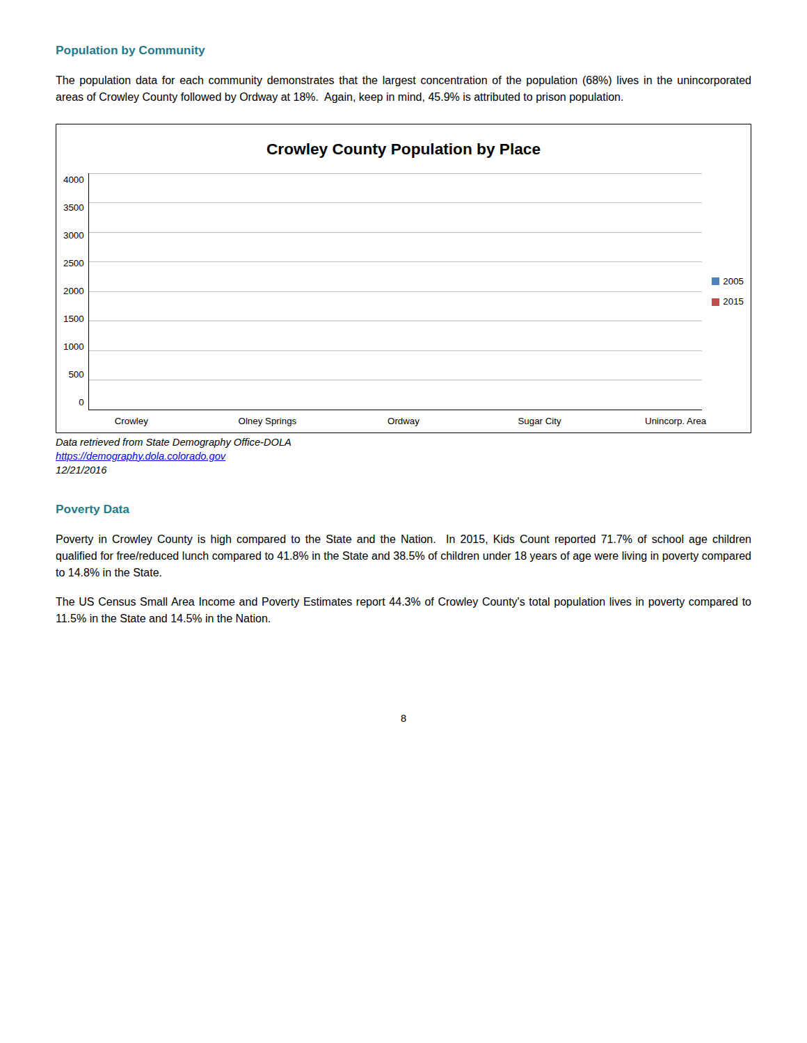Population by Community
The population data for each community demonstrates that the largest concentration of the population (68%) lives in the unincorporated areas of Crowley County followed by Ordway at 18%. Again, keep in mind, 45.9% is attributed to prison population.
Crowley County Population by Place
4000 3500 3000 2500 2000 1500 1000 500 0
2005
2015
Crowley Olney Springs Ordway Sugar City Unincorp. Area
Data retrieved from State Demography Office-DOLA
https://demography.dola.colorado.gov
12/21/2016
Poverty Data
Poverty in Crowley County is high compared to the State and the Nation. In 2015, Kids Count reported 71.7% of school age children qualified for free/reduced lunch compared to 41.8% in the State and 38.5% of children under 18 years of age were living in poverty compared to 14.8% in the State.
The US Census Small Area Income and Poverty Estimates report 44.3% of Crowley County's total population lives in poverty compared to 11.5% in the State and 14.5% in the Nation.
8